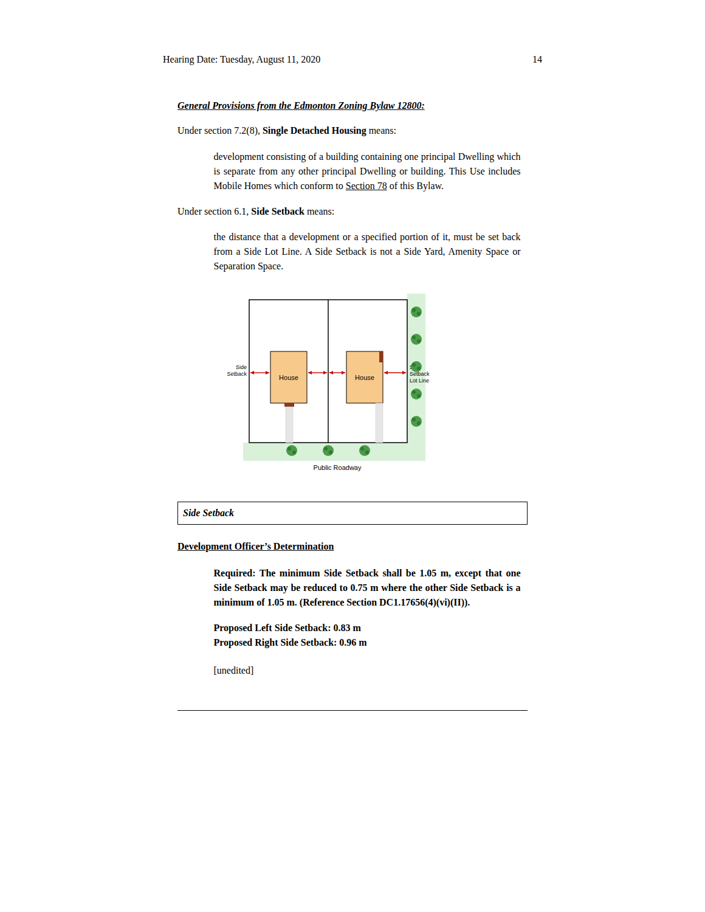Hearing Date: Tuesday, August 11, 2020
14
General Provisions from the Edmonton Zoning Bylaw 12800:
Under section 7.2(8), Single Detached Housing means:
development consisting of a building containing one principal Dwelling which is separate from any other principal Dwelling or building. This Use includes Mobile Homes which conform to Section 78 of this Bylaw.
Under section 6.1, Side Setback means:
the distance that a development or a specified portion of it, must be set back from a Side Lot Line. A Side Setback is not a Side Yard, Amenity Space or Separation Space.
House House Side Setback Side Setback Lot Line Public Roadway
Side Setback
Development Officer’s Determination
Required: The minimum Side Setback shall be 1.05 m, except that one Side Setback may be reduced to 0.75 m where the other Side Setback is a minimum of 1.05 m. (Reference Section DC1.17656(4)(vi)(II)).
Proposed Left Side Setback: 0.83 m
Proposed Right Side Setback: 0.96 m
[unedited]